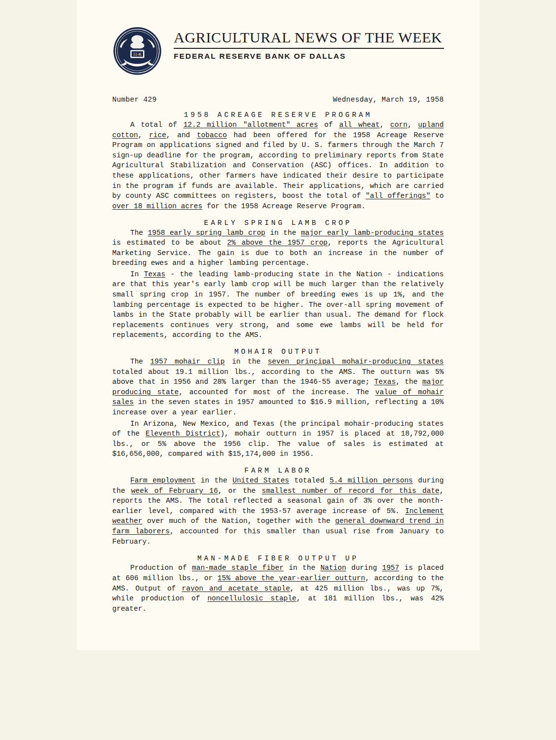11-K
AGRICULTURAL NEWS OF THE WEEK
FEDERAL RESERVE BANK OF DALLAS
Number 429 Wednesday, March 19, 1958
1958 Acreage Reserve Program
A total of 12.2 million "allotment" acres of all wheat, corn, upland cotton, rice, and tobacco had been offered for the 1958 Acreage Reserve Program on applications signed and filed by U. S. farmers through the March 7 sign-up deadline for the program, according to preliminary reports from State Agricultural Stabilization and Conservation (ASC) offices. In addition to these applications, other farmers have indicated their desire to participate in the program if funds are available. Their applications, which are carried by county ASC committees on registers, boost the total of "all offerings" to over 18 million acres for the 1958 Acreage Reserve Program.
Early Spring Lamb Crop
The 1958 early spring lamb crop in the major early lamb-producing states is estimated to be about 2% above the 1957 crop, reports the Agricultural Marketing Service. The gain is due to both an increase in the number of breeding ewes and a higher lambing percentage.
In Texas - the leading lamb-producing state in the Nation - indications are that this year's early lamb crop will be much larger than the relatively small spring crop in 1957. The number of breeding ewes is up 1%, and the lambing percentage is expected to be higher. The over-all spring movement of lambs in the State probably will be earlier than usual. The demand for flock replacements continues very strong, and some ewe lambs will be held for replacements, according to the AMS.
Mohair Output
The 1957 mohair clip in the seven principal mohair-producing states totaled about 19.1 million lbs., according to the AMS. The outturn was 5% above that in 1956 and 28% larger than the 1946-55 average; Texas, the major producing state, accounted for most of the increase. The value of mohair sales in the seven states in 1957 amounted to $16.9 million, reflecting a 10% increase over a year earlier.
In Arizona, New Mexico, and Texas (the principal mohair-producing states of the Eleventh District), mohair outturn in 1957 is placed at 18,792,000 lbs., or 5% above the 1956 clip. The value of sales is estimated at $16,656,000, compared with $15,174,000 in 1956.
Farm Labor
Farm employment in the United States totaled 5.4 million persons during the week of February 16, or the smallest number of record for this date, reports the AMS. The total reflected a seasonal gain of 3% over the month-earlier level, compared with the 1953-57 average increase of 5%. Inclement weather over much of the Nation, together with the general downward trend in farm laborers, accounted for this smaller than usual rise from January to February.
Man-Made Fiber Output Up
Production of man-made staple fiber in the Nation during 1957 is placed at 606 million lbs., or 15% above the year-earlier outturn, according to the AMS. Output of rayon and acetate staple, at 425 million lbs., was up 7%, while production of noncellulosic staple, at 181 million lbs., was 42% greater.